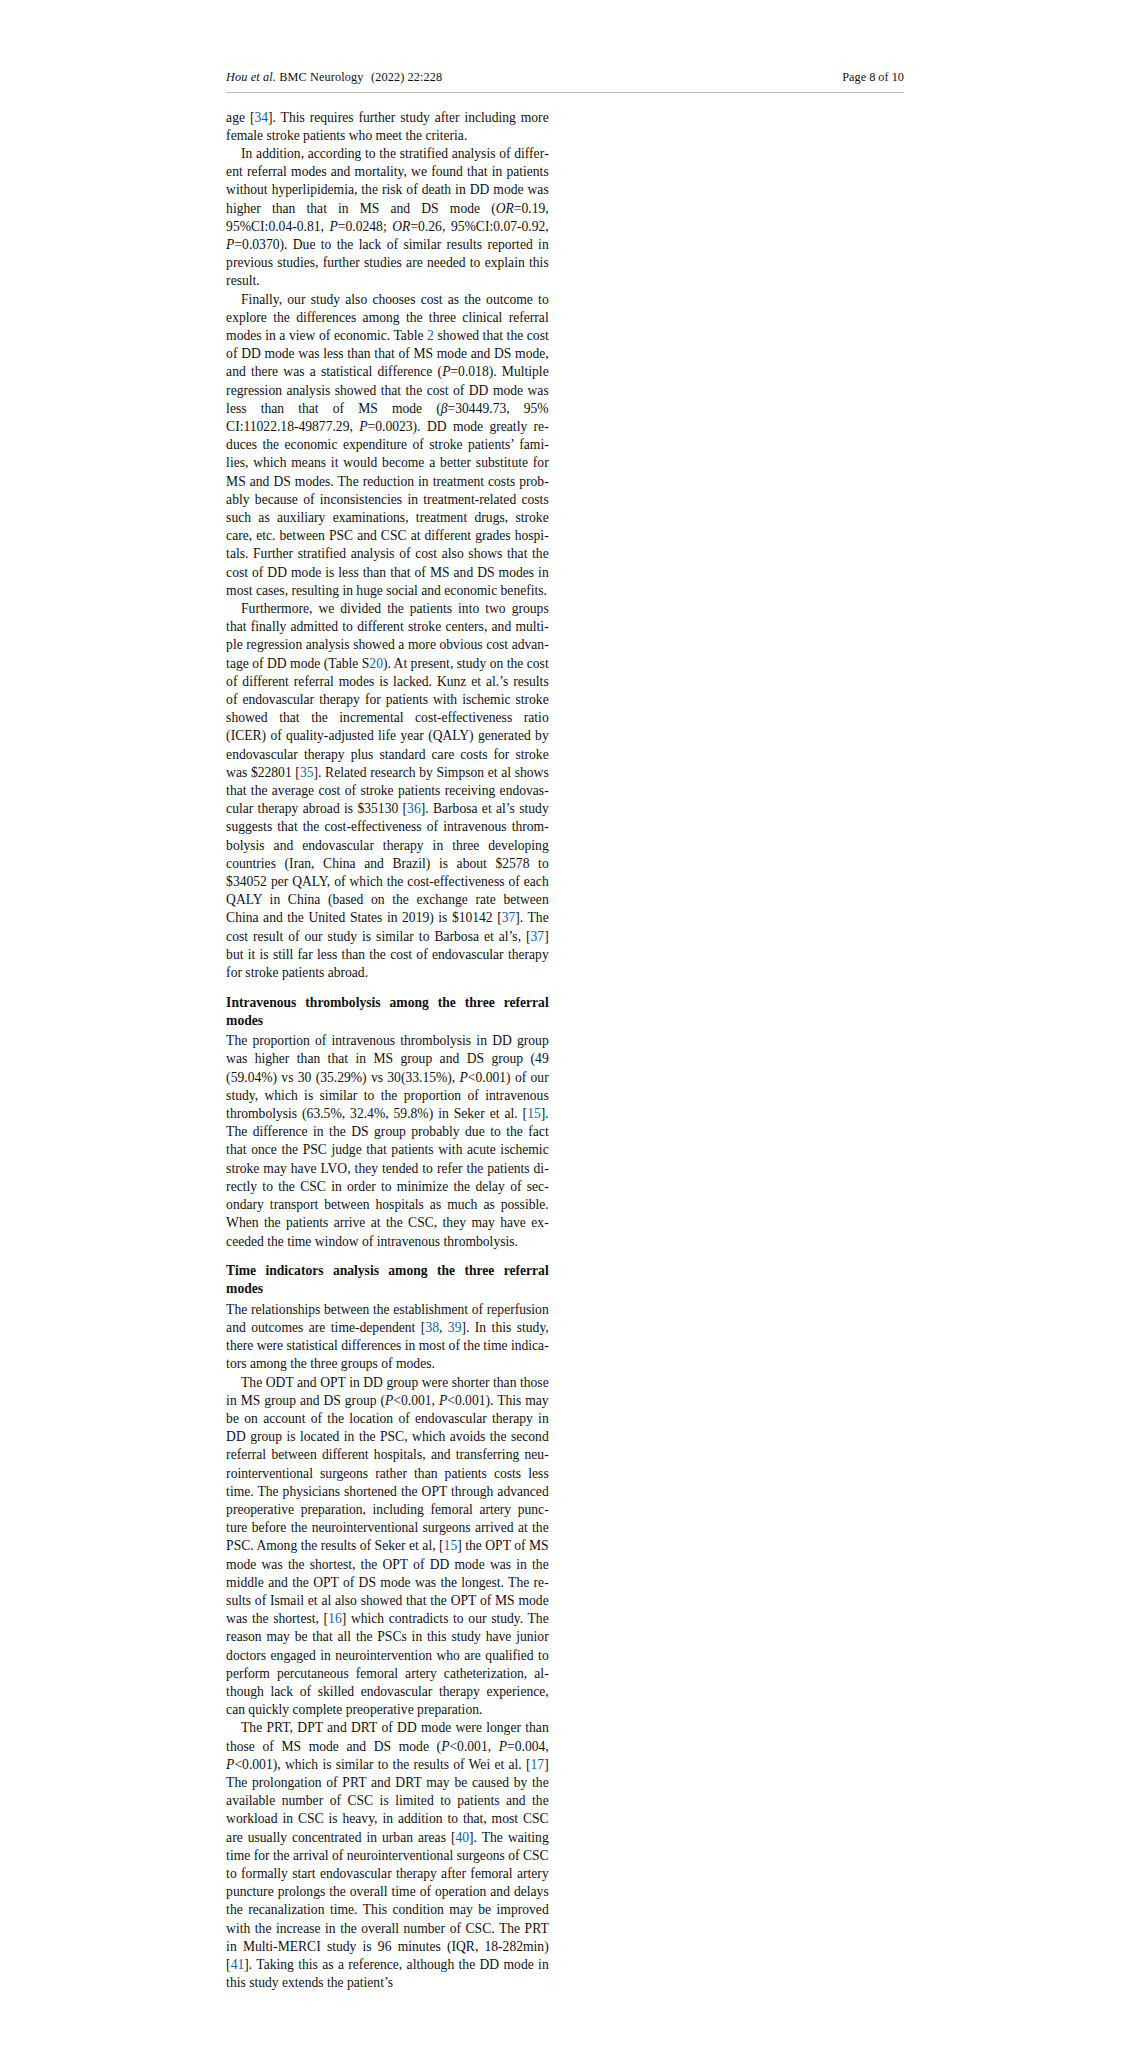Hou et al. BMC Neurology (2022) 22:228
Page 8 of 10
age [34]. This requires further study after including more female stroke patients who meet the criteria.
In addition, according to the stratified analysis of different referral modes and mortality, we found that in patients without hyperlipidemia, the risk of death in DD mode was higher than that in MS and DS mode (OR=0.19, 95%CI:0.04-0.81, P=0.0248; OR=0.26, 95%CI:0.07-0.92, P=0.0370). Due to the lack of similar results reported in previous studies, further studies are needed to explain this result.
Finally, our study also chooses cost as the outcome to explore the differences among the three clinical referral modes in a view of economic. Table 2 showed that the cost of DD mode was less than that of MS mode and DS mode, and there was a statistical difference (P=0.018). Multiple regression analysis showed that the cost of DD mode was less than that of MS mode (β=30449.73, 95% CI:11022.18-49877.29, P=0.0023). DD mode greatly reduces the economic expenditure of stroke patients’ families, which means it would become a better substitute for MS and DS modes. The reduction in treatment costs probably because of inconsistencies in treatment-related costs such as auxiliary examinations, treatment drugs, stroke care, etc. between PSC and CSC at different grades hospitals. Further stratified analysis of cost also shows that the cost of DD mode is less than that of MS and DS modes in most cases, resulting in huge social and economic benefits.
Furthermore, we divided the patients into two groups that finally admitted to different stroke centers, and multiple regression analysis showed a more obvious cost advantage of DD mode (Table S20). At present, study on the cost of different referral modes is lacked. Kunz et al.’s results of endovascular therapy for patients with ischemic stroke showed that the incremental cost-effectiveness ratio (ICER) of quality-adjusted life year (QALY) generated by endovascular therapy plus standard care costs for stroke was $22801 [35]. Related research by Simpson et al shows that the average cost of stroke patients receiving endovascular therapy abroad is $35130 [36]. Barbosa et al’s study suggests that the cost-effectiveness of intravenous thrombolysis and endovascular therapy in three developing countries (Iran, China and Brazil) is about $2578 to $34052 per QALY, of which the cost-effectiveness of each QALY in China (based on the exchange rate between China and the United States in 2019) is $10142 [37]. The cost result of our study is similar to Barbosa et al’s, [37] but it is still far less than the cost of endovascular therapy for stroke patients abroad.
Intravenous thrombolysis among the three referral modes
The proportion of intravenous thrombolysis in DD group was higher than that in MS group and DS group (49 (59.04%) vs 30 (35.29%) vs 30(33.15%), P<0.001) of our study, which is similar to the proportion of intravenous thrombolysis (63.5%, 32.4%, 59.8%) in Seker et al. [15]. The difference in the DS group probably due to the fact that once the PSC judge that patients with acute ischemic stroke may have LVO, they tended to refer the patients directly to the CSC in order to minimize the delay of secondary transport between hospitals as much as possible. When the patients arrive at the CSC, they may have exceeded the time window of intravenous thrombolysis.
Time indicators analysis among the three referral modes
The relationships between the establishment of reperfusion and outcomes are time-dependent [38, 39]. In this study, there were statistical differences in most of the time indicators among the three groups of modes.
The ODT and OPT in DD group were shorter than those in MS group and DS group (P<0.001, P<0.001). This may be on account of the location of endovascular therapy in DD group is located in the PSC, which avoids the second referral between different hospitals, and transferring neurointerventional surgeons rather than patients costs less time. The physicians shortened the OPT through advanced preoperative preparation, including femoral artery puncture before the neurointerventional surgeons arrived at the PSC. Among the results of Seker et al, [15] the OPT of MS mode was the shortest, the OPT of DD mode was in the middle and the OPT of DS mode was the longest. The results of Ismail et al also showed that the OPT of MS mode was the shortest, [16] which contradicts to our study. The reason may be that all the PSCs in this study have junior doctors engaged in neurointervention who are qualified to perform percutaneous femoral artery catheterization, although lack of skilled endovascular therapy experience, can quickly complete preoperative preparation.
The PRT, DPT and DRT of DD mode were longer than those of MS mode and DS mode (P<0.001, P=0.004, P<0.001), which is similar to the results of Wei et al. [17] The prolongation of PRT and DRT may be caused by the available number of CSC is limited to patients and the workload in CSC is heavy, in addition to that, most CSC are usually concentrated in urban areas [40]. The waiting time for the arrival of neurointerventional surgeons of CSC to formally start endovascular therapy after femoral artery puncture prolongs the overall time of operation and delays the recanalization time. This condition may be improved with the increase in the overall number of CSC. The PRT in Multi-MERCI study is 96 minutes (IQR, 18-282min) [41]. Taking this as a reference, although the DD mode in this study extends the patient’s